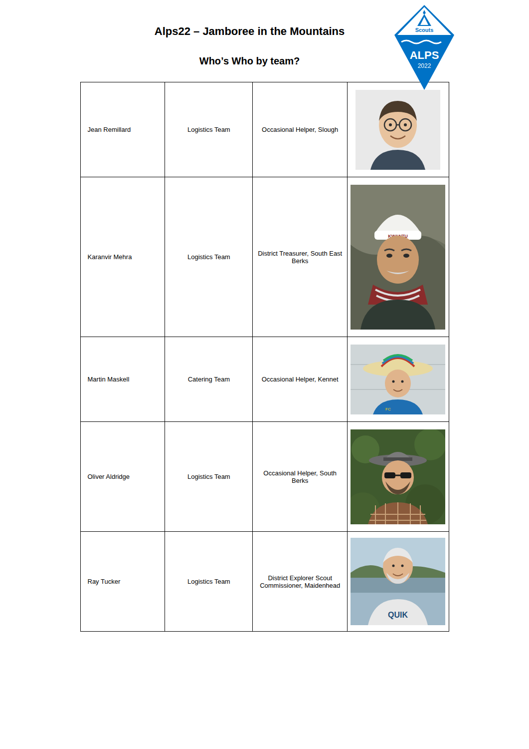Scouts Berkshire ALPS 2022
Alps22 – Jamboree in the Mountains
Who’s Who by team?
| Jean Remillard | Logistics Team | Occasional Helper, Slough | |
| Karanvir Mehra | Logistics Team | District Treasurer, South East Berks | KWANTU |
| Martin Maskell | Catering Team | Occasional Helper, Kennet | FC |
| Oliver Aldridge | Logistics Team | Occasional Helper, South Berks | |
| Ray Tucker | Logistics Team | District Explorer Scout Commissioner, Maidenhead | QUIK |